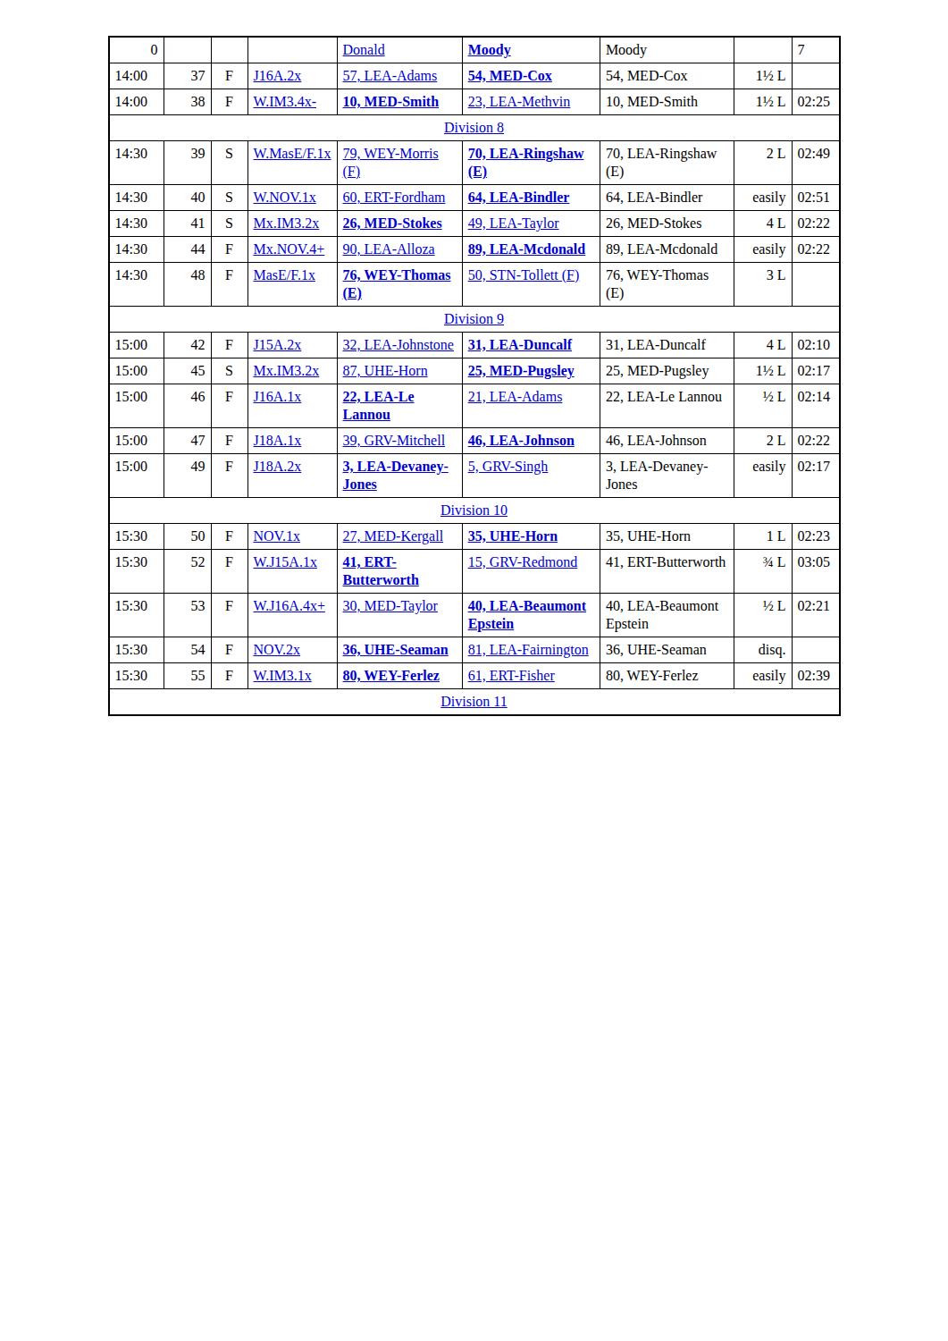| 0 | | | | Donald | Moody | Moody | | 7 |
| 14:00 | 37 | F | J16A.2x | 57, LEA-Adams | 54, MED-Cox | 54, MED-Cox | 1½ L | |
| 14:00 | 38 | F | W.IM3.4x- | 10, MED-Smith | 23, LEA-Methvin | 10, MED-Smith | 1½ L | 02:25 |
| Division 8 |
| 14:30 | 39 | S | W.MasE/F.1x | 79, WEY-Morris (F) | 70, LEA-Ringshaw (E) | 70, LEA-Ringshaw (E) | 2 L | 02:49 |
| 14:30 | 40 | S | W.NOV.1x | 60, ERT-Fordham | 64, LEA-Bindler | 64, LEA-Bindler | easily | 02:51 |
| 14:30 | 41 | S | Mx.IM3.2x | 26, MED-Stokes | 49, LEA-Taylor | 26, MED-Stokes | 4 L | 02:22 |
| 14:30 | 44 | F | Mx.NOV.4+ | 90, LEA-Alloza | 89, LEA-Mcdonald | 89, LEA-Mcdonald | easily | 02:22 |
| 14:30 | 48 | F | MasE/F.1x | 76, WEY-Thomas (E) | 50, STN-Tollett (F) | 76, WEY-Thomas (E) | 3 L | |
| Division 9 |
| 15:00 | 42 | F | J15A.2x | 32, LEA-Johnstone | 31, LEA-Duncalf | 31, LEA-Duncalf | 4 L | 02:10 |
| 15:00 | 45 | S | Mx.IM3.2x | 87, UHE-Horn | 25, MED-Pugsley | 25, MED-Pugsley | 1½ L | 02:17 |
| 15:00 | 46 | F | J16A.1x | 22, LEA-Le Lannou | 21, LEA-Adams | 22, LEA-Le Lannou | ½ L | 02:14 |
| 15:00 | 47 | F | J18A.1x | 39, GRV-Mitchell | 46, LEA-Johnson | 46, LEA-Johnson | 2 L | 02:22 |
| 15:00 | 49 | F | J18A.2x | 3, LEA-Devaney-Jones | 5, GRV-Singh | 3, LEA-Devaney-Jones | easily | 02:17 |
| Division 10 |
| 15:30 | 50 | F | NOV.1x | 27, MED-Kergall | 35, UHE-Horn | 35, UHE-Horn | 1 L | 02:23 |
| 15:30 | 52 | F | W.J15A.1x | 41, ERT-Butterworth | 15, GRV-Redmond | 41, ERT-Butterworth | ¾ L | 03:05 |
| 15:30 | 53 | F | W.J16A.4x+ | 30, MED-Taylor | 40, LEA-Beaumont Epstein | 40, LEA-Beaumont Epstein | ½ L | 02:21 |
| 15:30 | 54 | F | NOV.2x | 36, UHE-Seaman | 81, LEA-Fairnington | 36, UHE-Seaman | disq. | |
| 15:30 | 55 | F | W.IM3.1x | 80, WEY-Ferlez | 61, ERT-Fisher | 80, WEY-Ferlez | easily | 02:39 |
| Division 11 |